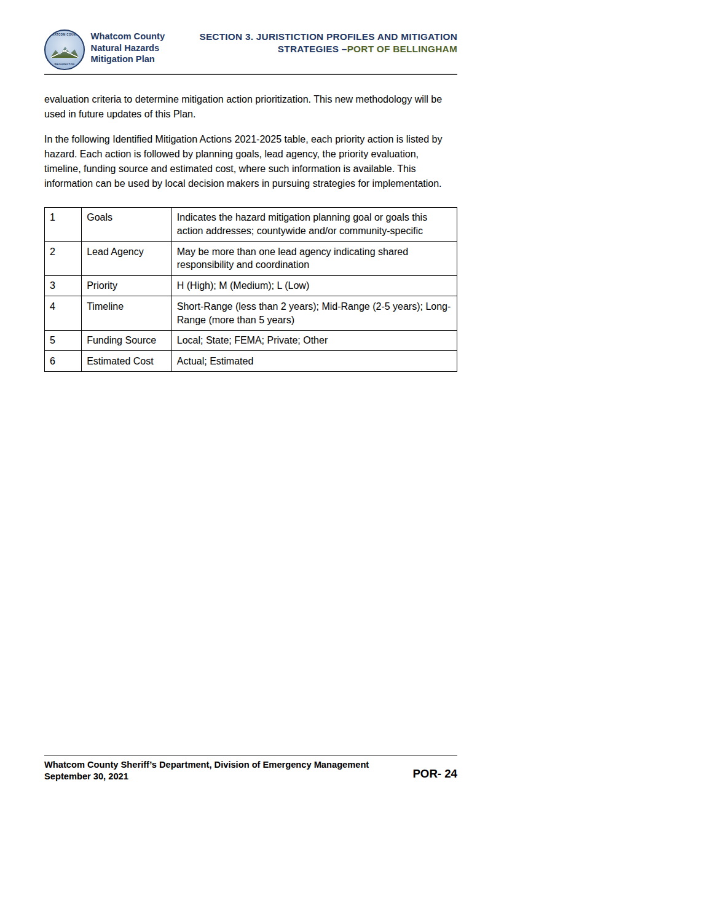Whatcom County Natural Hazards Mitigation Plan
SECTION 3. JURISTICTION PROFILES AND MITIGATION
STRATEGIES –PORT OF BELLINGHAM
evaluation criteria to determine mitigation action prioritization. This new methodology will be used in future updates of this Plan.
In the following Identified Mitigation Actions 2021-2025 table, each priority action is listed by hazard. Each action is followed by planning goals, lead agency, the priority evaluation, timeline, funding source and estimated cost, where such information is available. This information can be used by local decision makers in pursuing strategies for implementation.
| 1 | Goals | Indicates the hazard mitigation planning goal or goals this action addresses; countywide and/or community-specific |
| 2 | Lead Agency | May be more than one lead agency indicating shared responsibility and coordination |
| 3 | Priority | H (High); M (Medium); L (Low) |
| 4 | Timeline | Short-Range (less than 2 years); Mid-Range (2-5 years); Long-Range (more than 5 years) |
| 5 | Funding Source | Local; State; FEMA; Private; Other |
| 6 | Estimated Cost | Actual; Estimated |
Whatcom County Sheriff’s Department, Division of Emergency Management
September 30, 2021
POR- 24